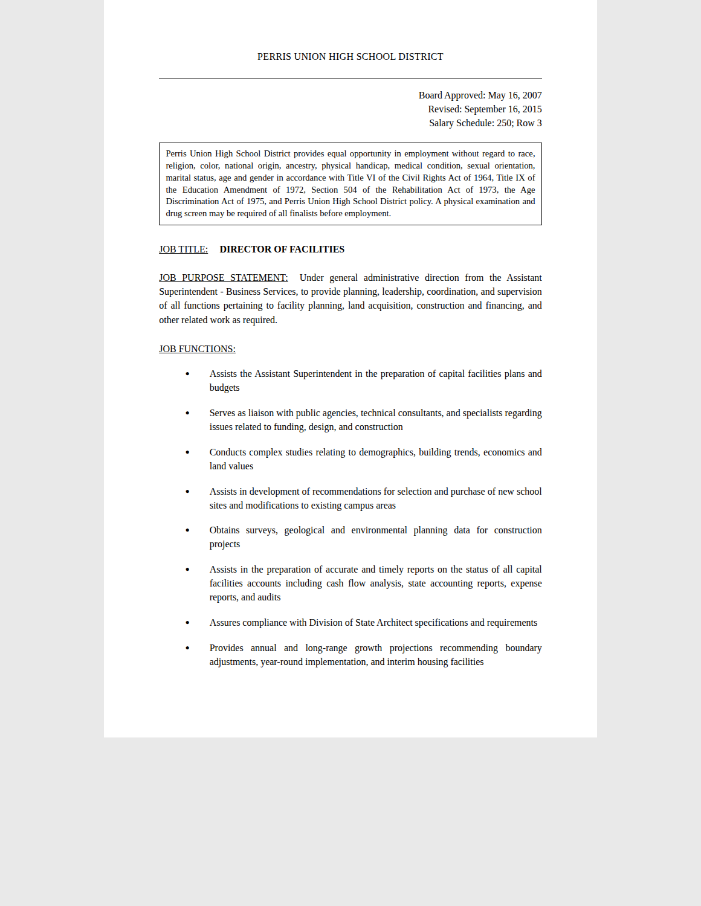Perris Union High School District
Board Approved: May 16, 2007
Revised: September 16, 2015
Salary Schedule: 250; Row 3
Perris Union High School District provides equal opportunity in employment without regard to race, religion, color, national origin, ancestry, physical handicap, medical condition, sexual orientation, marital status, age and gender in accordance with Title VI of the Civil Rights Act of 1964, Title IX of the Education Amendment of 1972, Section 504 of the Rehabilitation Act of 1973, the Age Discrimination Act of 1975, and Perris Union High School District policy. A physical examination and drug screen may be required of all finalists before employment.
JOB TITLE: DIRECTOR OF FACILITIES
JOB PURPOSE STATEMENT: Under general administrative direction from the Assistant Superintendent - Business Services, to provide planning, leadership, coordination, and supervision of all functions pertaining to facility planning, land acquisition, construction and financing, and other related work as required.
JOB FUNCTIONS:
Assists the Assistant Superintendent in the preparation of capital facilities plans and budgets
Serves as liaison with public agencies, technical consultants, and specialists regarding issues related to funding, design, and construction
Conducts complex studies relating to demographics, building trends, economics and land values
Assists in development of recommendations for selection and purchase of new school sites and modifications to existing campus areas
Obtains surveys, geological and environmental planning data for construction projects
Assists in the preparation of accurate and timely reports on the status of all capital facilities accounts including cash flow analysis, state accounting reports, expense reports, and audits
Assures compliance with Division of State Architect specifications and requirements
Provides annual and long-range growth projections recommending boundary adjustments, year-round implementation, and interim housing facilities